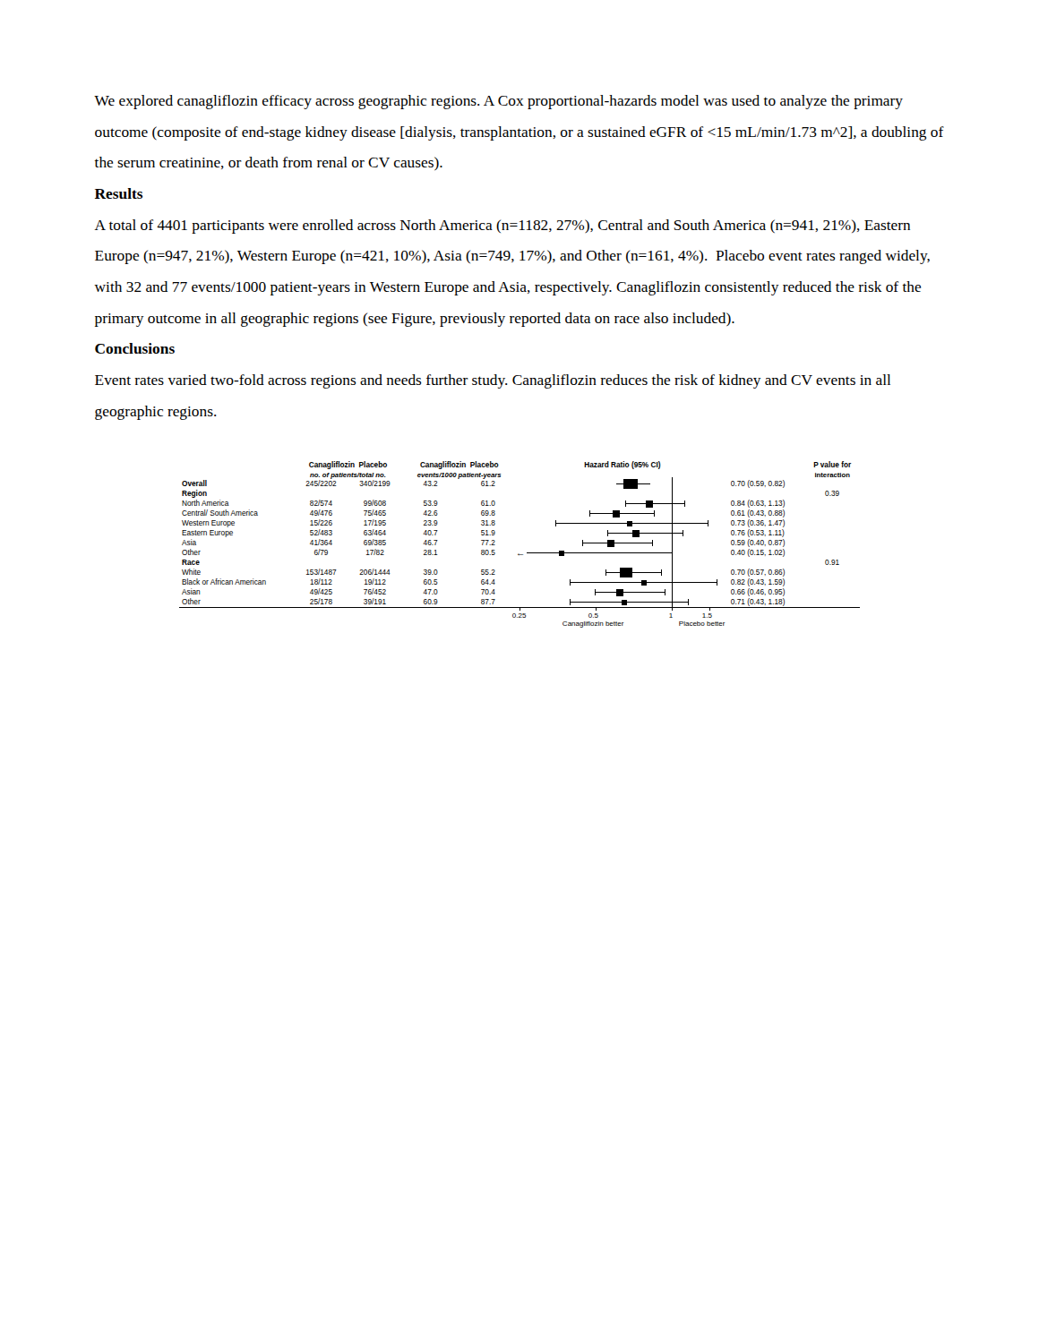We explored canagliflozin efficacy across geographic regions. A Cox proportional-hazards model was used to analyze the primary outcome (composite of end-stage kidney disease [dialysis, transplantation, or a sustained eGFR of <15 mL/min/1.73 m^2], a doubling of the serum creatinine, or death from renal or CV causes).
Results
A total of 4401 participants were enrolled across North America (n=1182, 27%), Central and South America (n=941, 21%), Eastern Europe (n=947, 21%), Western Europe (n=421, 10%), Asia (n=749, 17%), and Other (n=161, 4%). Placebo event rates ranged widely, with 32 and 77 events/1000 patient-years in Western Europe and Asia, respectively. Canagliflozin consistently reduced the risk of the primary outcome in all geographic regions (see Figure, previously reported data on race also included).
Conclusions
Event rates varied two-fold across regions and needs further study. Canagliflozin reduces the risk of kidney and CV events in all geographic regions.
| | Canagliflozin Placebo | Canagliflozin Placebo | Hazard Ratio (95% CI) | | P value for |
| --- | --- | --- | --- | --- | --- |
| | no. of patients/total no. | events/1000 patient-years | | | interaction |
| Overall | 245/2202 | 340/2199 | 43.2 | 61.2 | | 0.70 (0.59, 0.82) | |
| Region | | | | 0.39 |
| North America | 82/574 | 99/608 | 53.9 | 61.0 | | 0.84 (0.63, 1.13) | |
| Central/ South America | 49/476 | 75/465 | 42.6 | 69.8 | | 0.61 (0.43, 0.88) | |
| Western Europe | 15/226 | 17/195 | 23.9 | 31.8 | | 0.73 (0.36, 1.47) | |
| Eastern Europe | 52/483 | 63/464 | 40.7 | 51.9 | | 0.76 (0.53, 1.11) | |
| Asia | 41/364 | 69/385 | 46.7 | 77.2 | | 0.59 (0.40, 0.87) | |
| Other | 6/79 | 17/82 | 28.1 | 80.5 | ← | 0.40 (0.15, 1.02) | |
| Race | | | | 0.91 |
| White | 153/1487 | 206/1444 | 39.0 | 55.2 | | 0.70 (0.57, 0.86) | |
| Black or African American | 18/112 | 19/112 | 60.5 | 64.4 | | 0.82 (0.43, 1.59) | |
| Asian | 49/425 | 76/452 | 47.0 | 70.4 | | 0.66 (0.46, 0.95) | |
| Other | 25/178 | 39/191 | 60.9 | 87.7 | | 0.71 (0.43, 1.18) | |
| | 0.25 0.5 1 1.5 Canagliflozin better Placebo better | | |